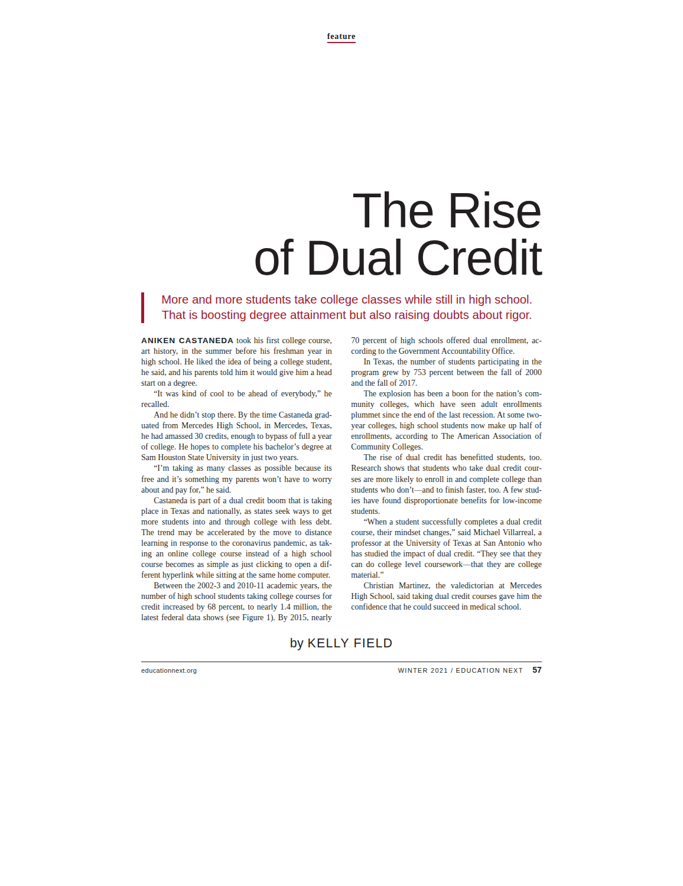feature
The Riseof Dual Credit
More and more students take college classes while still in high school.
That is boosting degree attainment but also raising doubts about rigor.
ANIKEN CASTANEDA took his first college course, art history, in the summer before his freshman year in high school. He liked the idea of being a college student, he said, and his parents told him it would give him a head start on a degree.
“It was kind of cool to be ahead of everybody,” he recalled.
And he didn’t stop there. By the time Castaneda graduated from Mercedes High School, in Mercedes, Texas, he had amassed 30 credits, enough to bypass of full a year of college. He hopes to complete his bachelor’s degree at Sam Houston State University in just two years.
“I’m taking as many classes as possible because its free and it’s something my parents won’t have to worry about and pay for,” he said.
Castaneda is part of a dual credit boom that is taking place in Texas and nationally, as states seek ways to get more students into and through college with less debt. The trend may be accelerated by the move to distance learning in response to the coronavirus pandemic, as taking an online college course instead of a high school course becomes as simple as just clicking to open a different hyperlink while sitting at the same home computer.
Between the 2002-3 and 2010-11 academic years, the number of high school students taking college courses for credit increased by 68 percent, to nearly 1.4 million, the latest federal data shows (see Figure 1). By 2015, nearly 70 percent of high schools offered dual enrollment, according to the Government Accountability Office.
In Texas, the number of students participating in the program grew by 753 percent between the fall of 2000 and the fall of 2017.
The explosion has been a boon for the nation’s community colleges, which have seen adult enrollments plummet since the end of the last recession. At some two-year colleges, high school students now make up half of enrollments, according to The American Association of Community Colleges.
The rise of dual credit has benefitted students, too. Research shows that students who take dual credit courses are more likely to enroll in and complete college than students who don’t—and to finish faster, too. A few studies have found disproportionate benefits for low-income students.
“When a student successfully completes a dual credit course, their mindset changes,” said Michael Villarreal, a professor at the University of Texas at San Antonio who has studied the impact of dual credit. “They see that they can do college level coursework—that they are college material.”
Christian Martinez, the valedictorian at Mercedes High School, said taking dual credit courses gave him the confidence that he could succeed in medical school.
by KELLY FIELD
educationnext.org
WINTER 2021 / EDUCATION NEXT 57